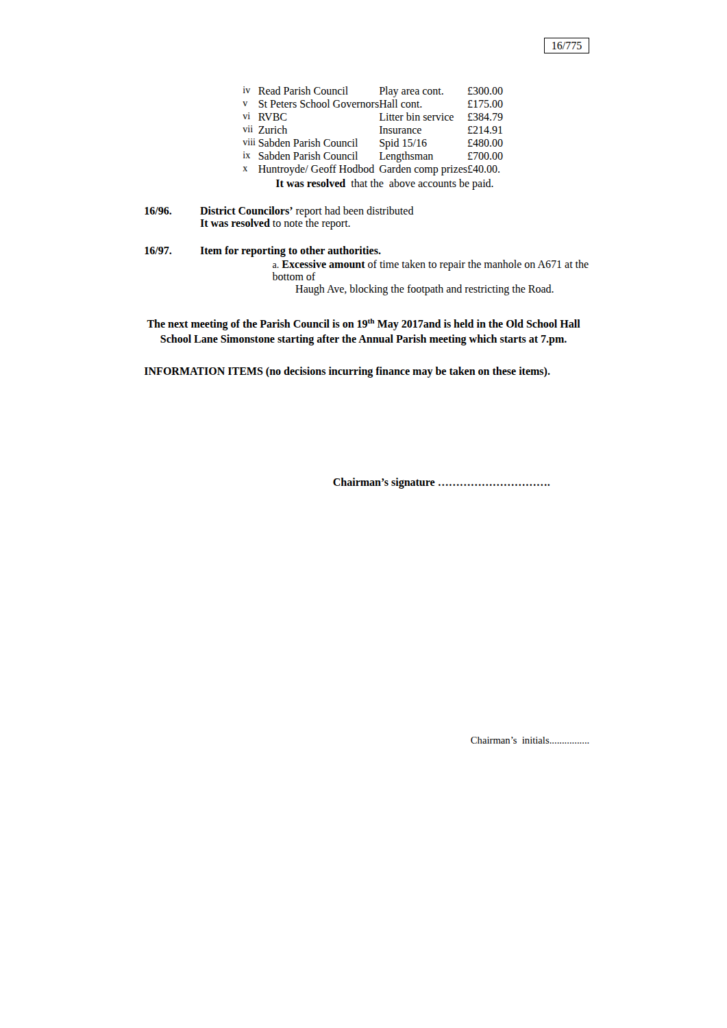16/775
| iv | Read Parish Council | Play area cont. | £300.00 |
| v | St Peters School Governors | Hall cont. | £175.00 |
| vi | RVBC | Litter bin service | £384.79 |
| vii | Zurich | Insurance | £214.91 |
| viii | Sabden Parish Council | Spid 15/16 | £480.00 |
| ix | Sabden Parish Council | Lengthsman | £700.00 |
| x | Huntroyde/ Geoff Hodbod | Garden comp prizes | £40.00. |
It was resolved that the above accounts be paid.
16/96.
District Councilors’ report had been distributed
It was resolved to note the report.
16/97.
Item for reporting to other authorities.
a. Excessive amount of time taken to repair the manhole on A671 at the bottom of Haugh Ave, blocking the footpath and restricting the Road.
The next meeting of the Parish Council is on 19th May 2017and is held in the Old School Hall
School Lane Simonstone starting after the Annual Parish meeting which starts at 7.pm.
INFORMATION ITEMS (no decisions incurring finance may be taken on these items).
Chairman’s signature ………………………….
Chairman’s initials................